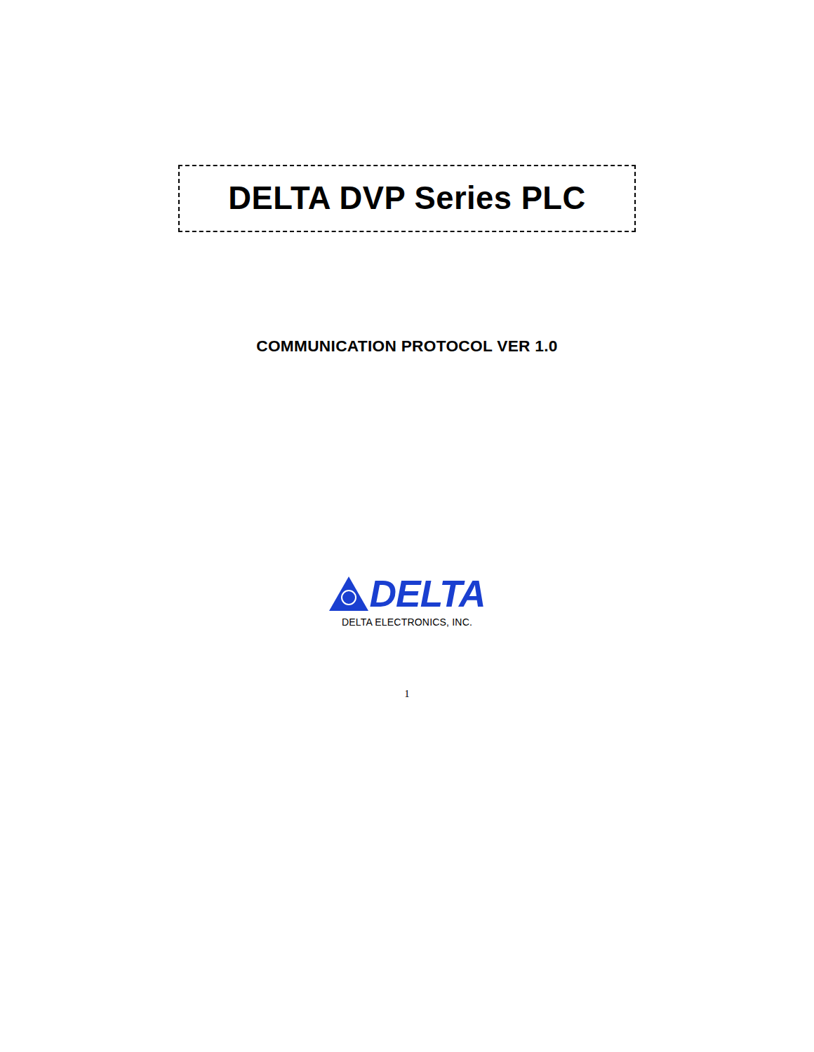DELTA DVP Series PLC
COMMUNICATION PROTOCOL VER 1.0
DELTA
DELTA ELECTRONICS, INC.
1